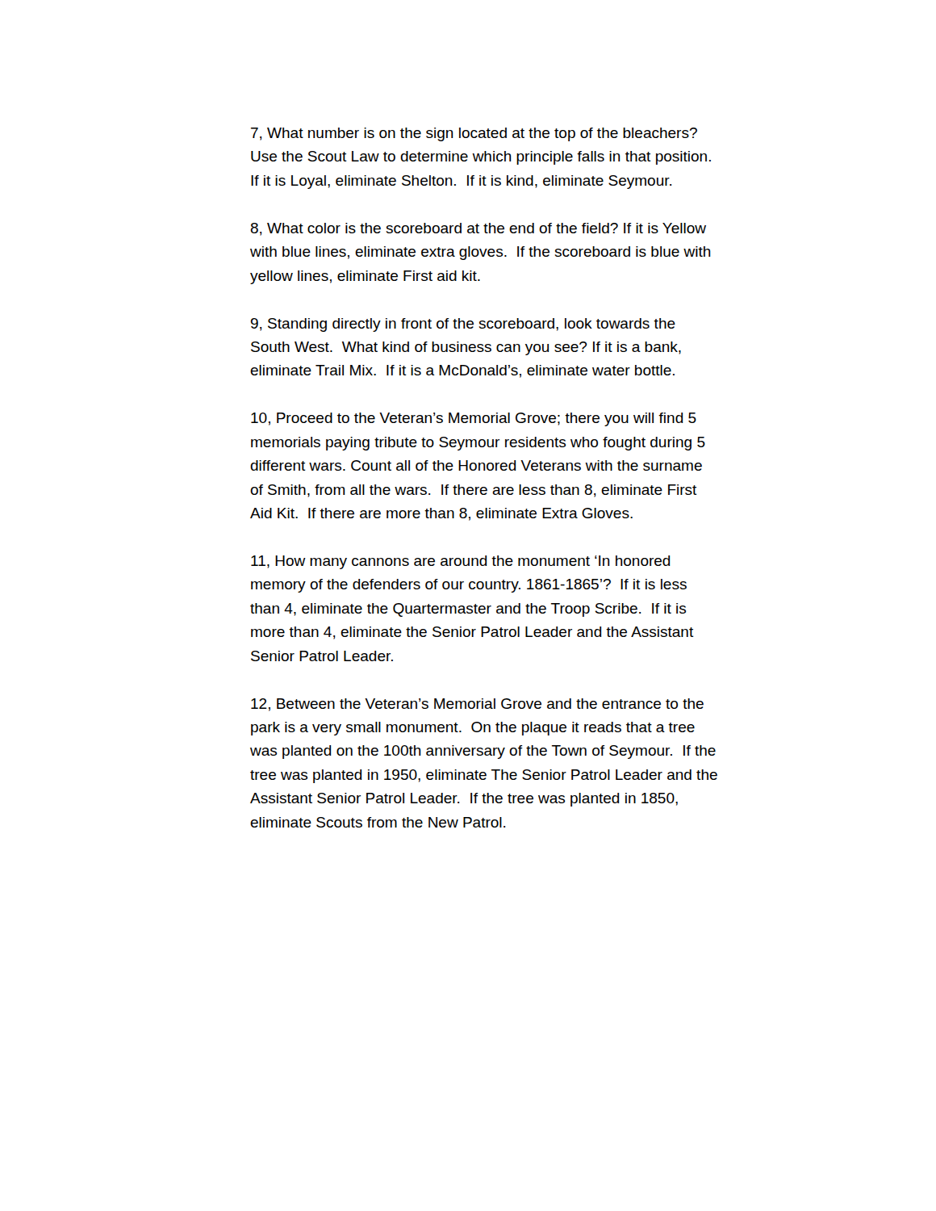7, What number is on the sign located at the top of the bleachers? Use the Scout Law to determine which principle falls in that position. If it is Loyal, eliminate Shelton. If it is kind, eliminate Seymour.
8, What color is the scoreboard at the end of the field? If it is Yellow with blue lines, eliminate extra gloves. If the scoreboard is blue with yellow lines, eliminate First aid kit.
9, Standing directly in front of the scoreboard, look towards the South West. What kind of business can you see? If it is a bank, eliminate Trail Mix. If it is a McDonald’s, eliminate water bottle.
10, Proceed to the Veteran’s Memorial Grove; there you will find 5 memorials paying tribute to Seymour residents who fought during 5 different wars. Count all of the Honored Veterans with the surname of Smith, from all the wars. If there are less than 8, eliminate First Aid Kit. If there are more than 8, eliminate Extra Gloves.
11, How many cannons are around the monument ‘In honored memory of the defenders of our country. 1861-1865’? If it is less than 4, eliminate the Quartermaster and the Troop Scribe. If it is more than 4, eliminate the Senior Patrol Leader and the Assistant Senior Patrol Leader.
12, Between the Veteran’s Memorial Grove and the entrance to the park is a very small monument. On the plaque it reads that a tree was planted on the 100th anniversary of the Town of Seymour. If the tree was planted in 1950, eliminate The Senior Patrol Leader and the Assistant Senior Patrol Leader. If the tree was planted in 1850, eliminate Scouts from the New Patrol.